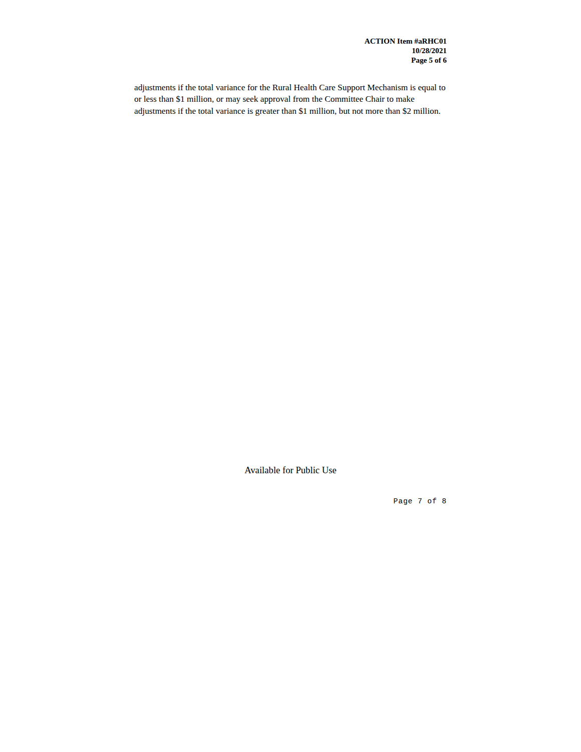ACTION Item #aRHC01
10/28/2021
Page 5 of 6
adjustments if the total variance for the Rural Health Care Support Mechanism is equal to or less than $1 million, or may seek approval from the Committee Chair to make adjustments if the total variance is greater than $1 million, but not more than $2 million.
Available for Public Use
Page 7 of 8